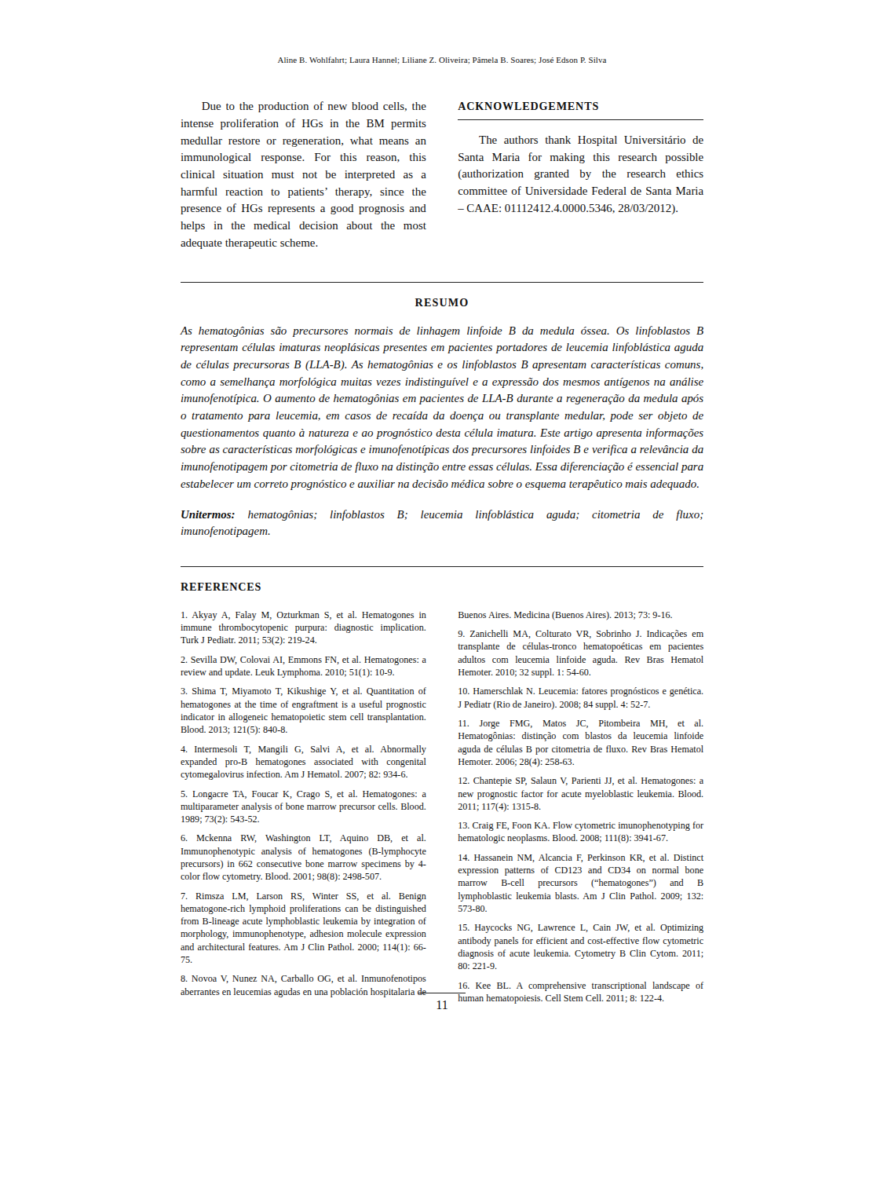Aline B. Wohlfahrt; Laura Hannel; Liliane Z. Oliveira; Pâmela B. Soares; José Edson P. Silva
Due to the production of new blood cells, the intense proliferation of HGs in the BM permits medullar restore or regeneration, what means an immunological response. For this reason, this clinical situation must not be interpreted as a harmful reaction to patients’ therapy, since the presence of HGs represents a good prognosis and helps in the medical decision about the most adequate therapeutic scheme.
Acknowledgements
The authors thank Hospital Universitário de Santa Maria for making this research possible (authorization granted by the research ethics committee of Universidade Federal de Santa Maria – CAAE: 01112412.4.0000.5346, 28/03/2012).
Resumo
As hematogônias são precursores normais de linhagem linfoide B da medula óssea. Os linfoblastos B representam células imaturas neoplásicas presentes em pacientes portadores de leucemia linfoblástica aguda de células precursoras B (LLA-B). As hematogônias e os linfoblastos B apresentam características comuns, como a semelhança morfológica muitas vezes indistinguível e a expressão dos mesmos antígenos na análise imunofenotípica. O aumento de hematogônias em pacientes de LLA-B durante a regeneração da medula após o tratamento para leucemia, em casos de recaída da doença ou transplante medular, pode ser objeto de questionamentos quanto à natureza e ao prognóstico desta célula imatura. Este artigo apresenta informações sobre as características morfológicas e imunofenotípicas dos precursores linfoides B e verifica a relevância da imunofenotipagem por citometria de fluxo na distinção entre essas células. Essa diferenciação é essencial para estabelecer um correto prognóstico e auxiliar na decisão médica sobre o esquema terapêutico mais adequado.
Unitermos: hematogônias; linfoblastos B; leucemia linfoblástica aguda; citometria de fluxo; imunofenotipagem.
References
1. Akyay A, Falay M, Ozturkman S, et al. Hematogones in immune thrombocytopenic purpura: diagnostic implication. Turk J Pediatr. 2011; 53(2): 219-24.
2. Sevilla DW, Colovai AI, Emmons FN, et al. Hematogones: a review and update. Leuk Lymphoma. 2010; 51(1): 10-9.
3. Shima T, Miyamoto T, Kikushige Y, et al. Quantitation of hematogones at the time of engraftment is a useful prognostic indicator in allogeneic hematopoietic stem cell transplantation. Blood. 2013; 121(5): 840-8.
4. Intermesoli T, Mangili G, Salvi A, et al. Abnormally expanded pro-B hematogones associated with congenital cytomegalovirus infection. Am J Hematol. 2007; 82: 934-6.
5. Longacre TA, Foucar K, Crago S, et al. Hematogones: a multiparameter analysis of bone marrow precursor cells. Blood. 1989; 73(2): 543-52.
6. Mckenna RW, Washington LT, Aquino DB, et al. Immunophenotypic analysis of hematogones (B-lymphocyte precursors) in 662 consecutive bone marrow specimens by 4-color flow cytometry. Blood. 2001; 98(8): 2498-507.
7. Rimsza LM, Larson RS, Winter SS, et al. Benign hematogone-rich lymphoid proliferations can be distinguished from B-lineage acute lymphoblastic leukemia by integration of morphology, immunophenotype, adhesion molecule expression and architectural features. Am J Clin Pathol. 2000; 114(1): 66-75.
8. Novoa V, Nunez NA, Carballo OG, et al. Inmunofenotipos aberrantes en leucemias agudas en una población hospitalaria de Buenos Aires. Medicina (Buenos Aires). 2013; 73: 9-16.
9. Zanichelli MA, Colturato VR, Sobrinho J. Indicações em transplante de células-tronco hematopoéticas em pacientes adultos com leucemia linfoide aguda. Rev Bras Hematol Hemoter. 2010; 32 suppl. 1: 54-60.
10. Hamerschlak N. Leucemia: fatores prognósticos e genética. J Pediatr (Rio de Janeiro). 2008; 84 suppl. 4: 52-7.
11. Jorge FMG, Matos JC, Pitombeira MH, et al. Hematogônias: distinção com blastos da leucemia linfoide aguda de células B por citometria de fluxo. Rev Bras Hematol Hemoter. 2006; 28(4): 258-63.
12. Chantepie SP, Salaun V, Parienti JJ, et al. Hematogones: a new prognostic factor for acute myeloblastic leukemia. Blood. 2011; 117(4): 1315-8.
13. Craig FE, Foon KA. Flow cytometric imunophenotyping for hematologic neoplasms. Blood. 2008; 111(8): 3941-67.
14. Hassanein NM, Alcancia F, Perkinson KR, et al. Distinct expression patterns of CD123 and CD34 on normal bone marrow B-cell precursors (“hematogones”) and B lymphoblastic leukemia blasts. Am J Clin Pathol. 2009; 132: 573-80.
15. Haycocks NG, Lawrence L, Cain JW, et al. Optimizing antibody panels for efficient and cost-effective flow cytometric diagnosis of acute leukemia. Cytometry B Clin Cytom. 2011; 80: 221-9.
16. Kee BL. A comprehensive transcriptional landscape of human hematopoiesis. Cell Stem Cell. 2011; 8: 122-4.
11